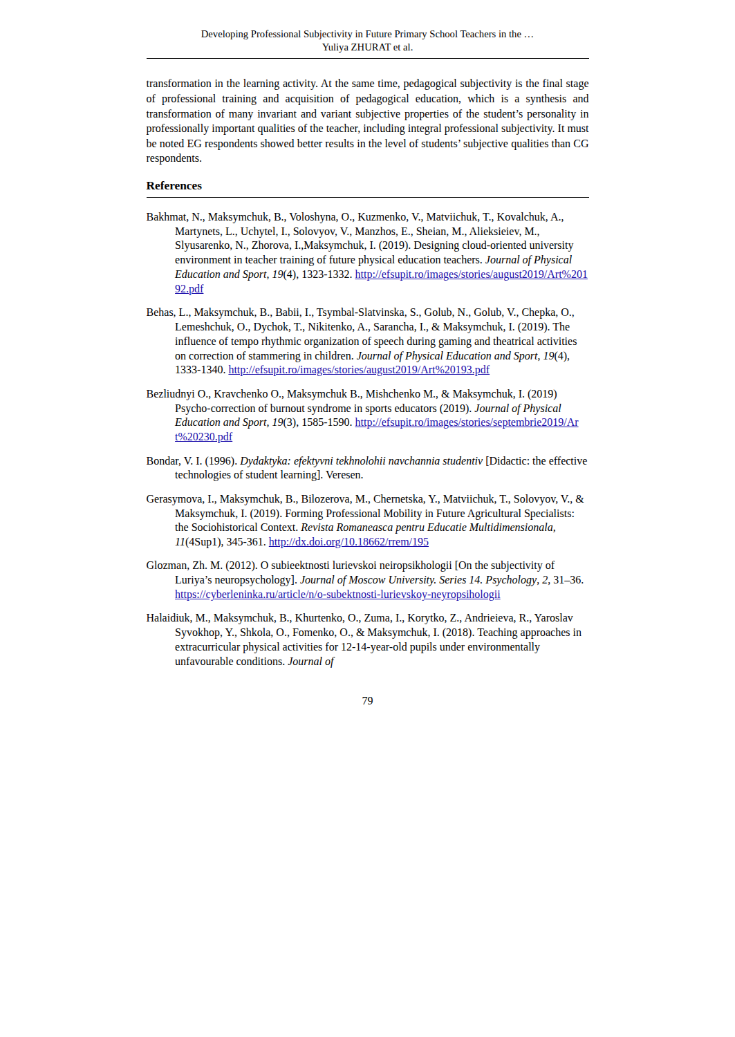Developing Professional Subjectivity in Future Primary School Teachers in the … Yuliya ZHURAT et al.
transformation in the learning activity. At the same time, pedagogical subjectivity is the final stage of professional training and acquisition of pedagogical education, which is a synthesis and transformation of many invariant and variant subjective properties of the student’s personality in professionally important qualities of the teacher, including integral professional subjectivity. It must be noted EG respondents showed better results in the level of students’ subjective qualities than CG respondents.
References
Bakhmat, N., Maksymchuk, B., Voloshyna, O., Kuzmenko, V., Matviichuk, T., Kovalchuk, A., Martynets, L., Uchytel, I., Solovyov, V., Manzhos, E., Sheian, M., Alieksieiev, M., Slyusarenko, N., Zhorova, I.,Maksymchuk, I. (2019). Designing cloud-oriented university environment in teacher training of future physical education teachers. Journal of Physical Education and Sport, 19(4), 1323-1332. http://efsupit.ro/images/stories/august2019/Art%20192.pdf
Behas, L., Maksymchuk, B., Babii, I., Tsymbal-Slatvinska, S., Golub, N., Golub, V., Chepka, O., Lemeshchuk, O., Dychok, T., Nikitenko, A., Sarancha, I., & Maksymchuk, I. (2019). The influence of tempo rhythmic organization of speech during gaming and theatrical activities on correction of stammering in children. Journal of Physical Education and Sport, 19(4), 1333-1340. http://efsupit.ro/images/stories/august2019/Art%20193.pdf
Bezliudnyi O., Kravchenko O., Maksymchuk B., Mishchenko M., & Maksymchuk, I. (2019) Psycho-correction of burnout syndrome in sports educators (2019). Journal of Physical Education and Sport, 19(3), 1585-1590. http://efsupit.ro/images/stories/septembrie2019/Art%20230.pdf
Bondar, V. I. (1996). Dydaktyka: efektyvni tekhnolohii navchannia studentiv [Didactic: the effective technologies of student learning]. Veresen.
Gerasymova, I., Maksymchuk, B., Bilozerova, M., Chernetska, Y., Matviichuk, T., Solovyov, V., & Maksymchuk, I. (2019). Forming Professional Mobility in Future Agricultural Specialists: the Sociohistorical Context. Revista Romaneasca pentru Educatie Multidimensionala, 11(4Sup1), 345-361. http://dx.doi.org/10.18662/rrem/195
Glozman, Zh. M. (2012). O subieektnosti lurievskoi neiropsikhologii [On the subjectivity of Luriya’s neuropsychology]. Journal of Moscow University. Series 14. Psychology, 2, 31–36. https://cyberleninka.ru/article/n/o-subektnosti-lurievskoy-neyropsihologii
Halaidiuk, M., Maksymchuk, B., Khurtenko, O., Zuma, I., Korytko, Z., Andrieieva, R., Yaroslav Syvokhop, Y., Shkola, O., Fomenko, O., & Maksymchuk, I. (2018). Teaching approaches in extracurricular physical activities for 12-14-year-old pupils under environmentally unfavourable conditions. Journal of
79